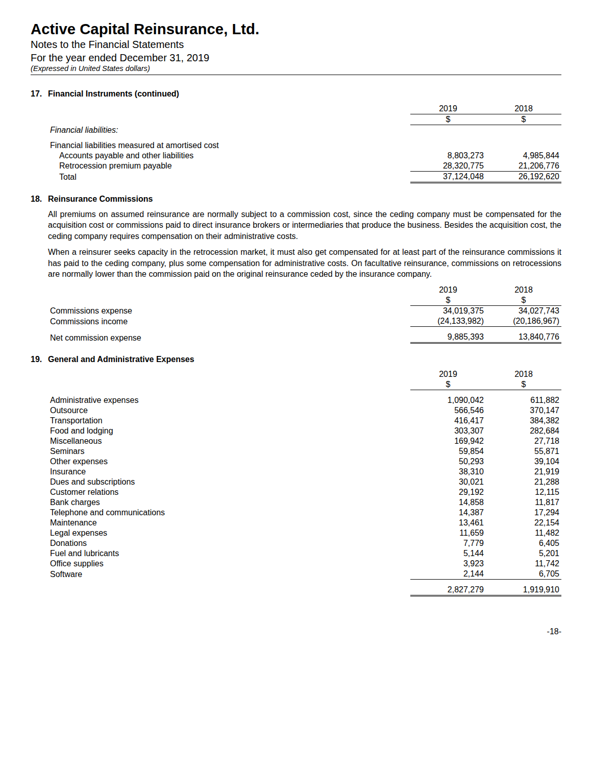Active Capital Reinsurance, Ltd.
Notes to the Financial Statements
For the year ended December 31, 2019
(Expressed in United States dollars)
17. Financial Instruments (continued)
| | 2019 | 2018 |
| | $ | $ |
| Financial liabilities: | | |
| Financial liabilities measured at amortised cost | | |
| Accounts payable and other liabilities | 8,803,273 | 4,985,844 |
| Retrocession premium payable | 28,320,775 | 21,206,776 |
| Total | 37,124,048 | 26,192,620 |
18. Reinsurance Commissions
All premiums on assumed reinsurance are normally subject to a commission cost, since the ceding company must be compensated for the acquisition cost or commissions paid to direct insurance brokers or intermediaries that produce the business. Besides the acquisition cost, the ceding company requires compensation on their administrative costs.
When a reinsurer seeks capacity in the retrocession market, it must also get compensated for at least part of the reinsurance commissions it has paid to the ceding company, plus some compensation for administrative costs. On facultative reinsurance, commissions on retrocessions are normally lower than the commission paid on the original reinsurance ceded by the insurance company.
| | 2019 | 2018 |
| | $ | $ |
| Commissions expense | 34,019,375 | 34,027,743 |
| Commissions income | (24,133,982) | (20,186,967) |
| Net commission expense | 9,885,393 | 13,840,776 |
19. General and Administrative Expenses
| | 2019 | 2018 |
| | $ | $ |
| Administrative expenses | 1,090,042 | 611,882 |
| Outsource | 566,546 | 370,147 |
| Transportation | 416,417 | 384,382 |
| Food and lodging | 303,307 | 282,684 |
| Miscellaneous | 169,942 | 27,718 |
| Seminars | 59,854 | 55,871 |
| Other expenses | 50,293 | 39,104 |
| Insurance | 38,310 | 21,919 |
| Dues and subscriptions | 30,021 | 21,288 |
| Customer relations | 29,192 | 12,115 |
| Bank charges | 14,858 | 11,817 |
| Telephone and communications | 14,387 | 17,294 |
| Maintenance | 13,461 | 22,154 |
| Legal expenses | 11,659 | 11,482 |
| Donations | 7,779 | 6,405 |
| Fuel and lubricants | 5,144 | 5,201 |
| Office supplies | 3,923 | 11,742 |
| Software | 2,144 | 6,705 |
| | 2,827,279 | 1,919,910 |
-18-